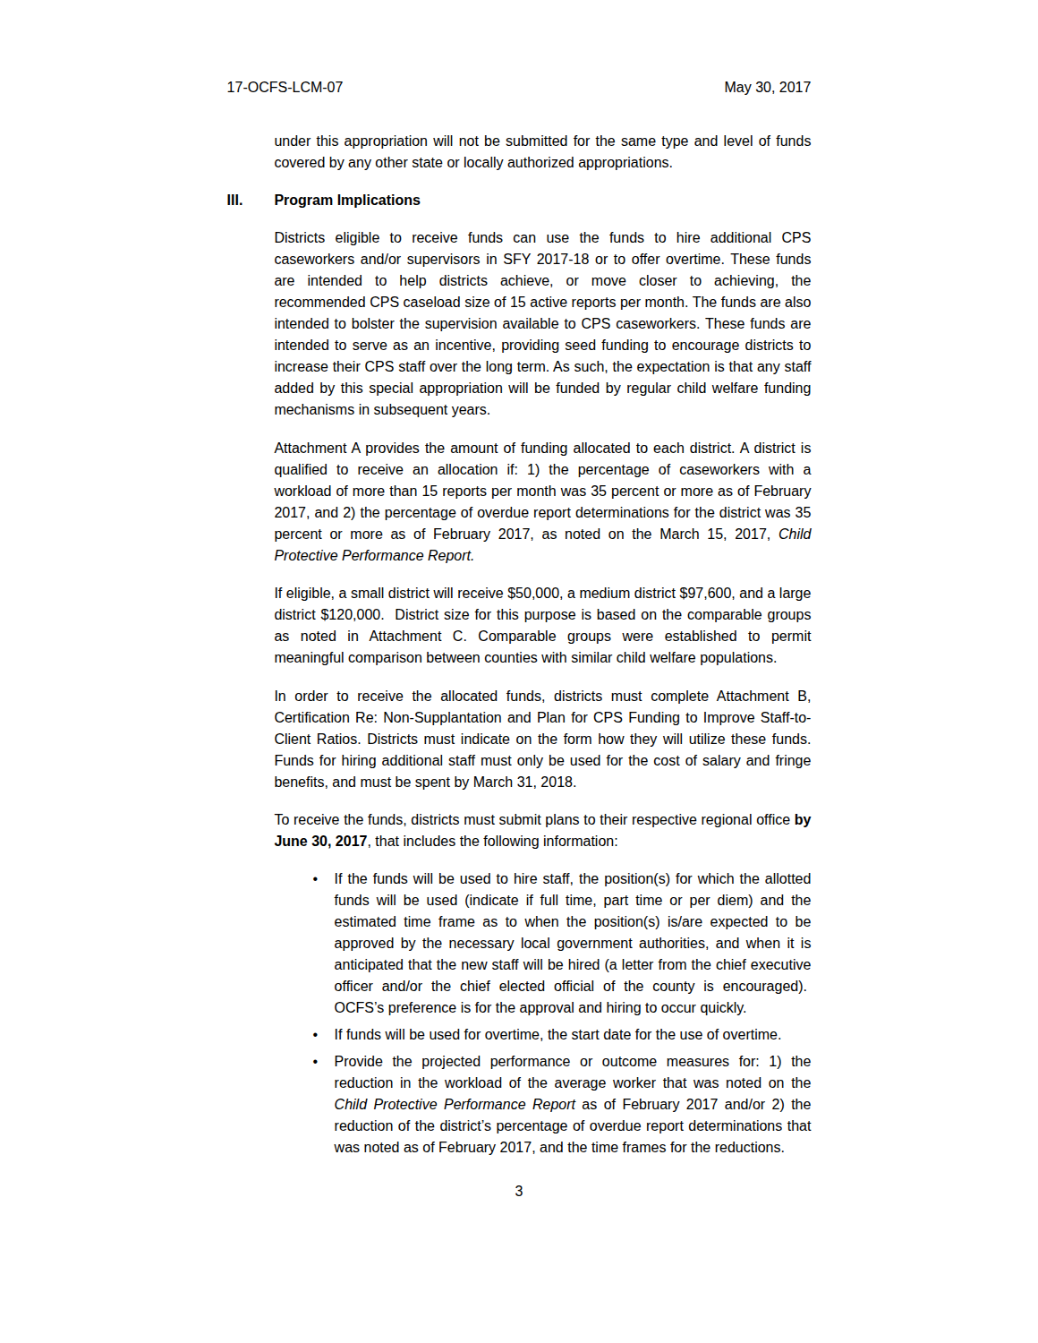17-OCFS-LCM-07 May 30, 2017
under this appropriation will not be submitted for the same type and level of funds covered by any other state or locally authorized appropriations.
III. Program Implications
Districts eligible to receive funds can use the funds to hire additional CPS caseworkers and/or supervisors in SFY 2017-18 or to offer overtime. These funds are intended to help districts achieve, or move closer to achieving, the recommended CPS caseload size of 15 active reports per month. The funds are also intended to bolster the supervision available to CPS caseworkers. These funds are intended to serve as an incentive, providing seed funding to encourage districts to increase their CPS staff over the long term. As such, the expectation is that any staff added by this special appropriation will be funded by regular child welfare funding mechanisms in subsequent years.
Attachment A provides the amount of funding allocated to each district. A district is qualified to receive an allocation if: 1) the percentage of caseworkers with a workload of more than 15 reports per month was 35 percent or more as of February 2017, and 2) the percentage of overdue report determinations for the district was 35 percent or more as of February 2017, as noted on the March 15, 2017, Child Protective Performance Report.
If eligible, a small district will receive $50,000, a medium district $97,600, and a large district $120,000. District size for this purpose is based on the comparable groups as noted in Attachment C. Comparable groups were established to permit meaningful comparison between counties with similar child welfare populations.
In order to receive the allocated funds, districts must complete Attachment B, Certification Re: Non-Supplantation and Plan for CPS Funding to Improve Staff-to-Client Ratios. Districts must indicate on the form how they will utilize these funds. Funds for hiring additional staff must only be used for the cost of salary and fringe benefits, and must be spent by March 31, 2018.
To receive the funds, districts must submit plans to their respective regional office by June 30, 2017, that includes the following information:
If the funds will be used to hire staff, the position(s) for which the allotted funds will be used (indicate if full time, part time or per diem) and the estimated time frame as to when the position(s) is/are expected to be approved by the necessary local government authorities, and when it is anticipated that the new staff will be hired (a letter from the chief executive officer and/or the chief elected official of the county is encouraged). OCFS’s preference is for the approval and hiring to occur quickly.
If funds will be used for overtime, the start date for the use of overtime.
Provide the projected performance or outcome measures for: 1) the reduction in the workload of the average worker that was noted on the Child Protective Performance Report as of February 2017 and/or 2) the reduction of the district’s percentage of overdue report determinations that was noted as of February 2017, and the time frames for the reductions.
3